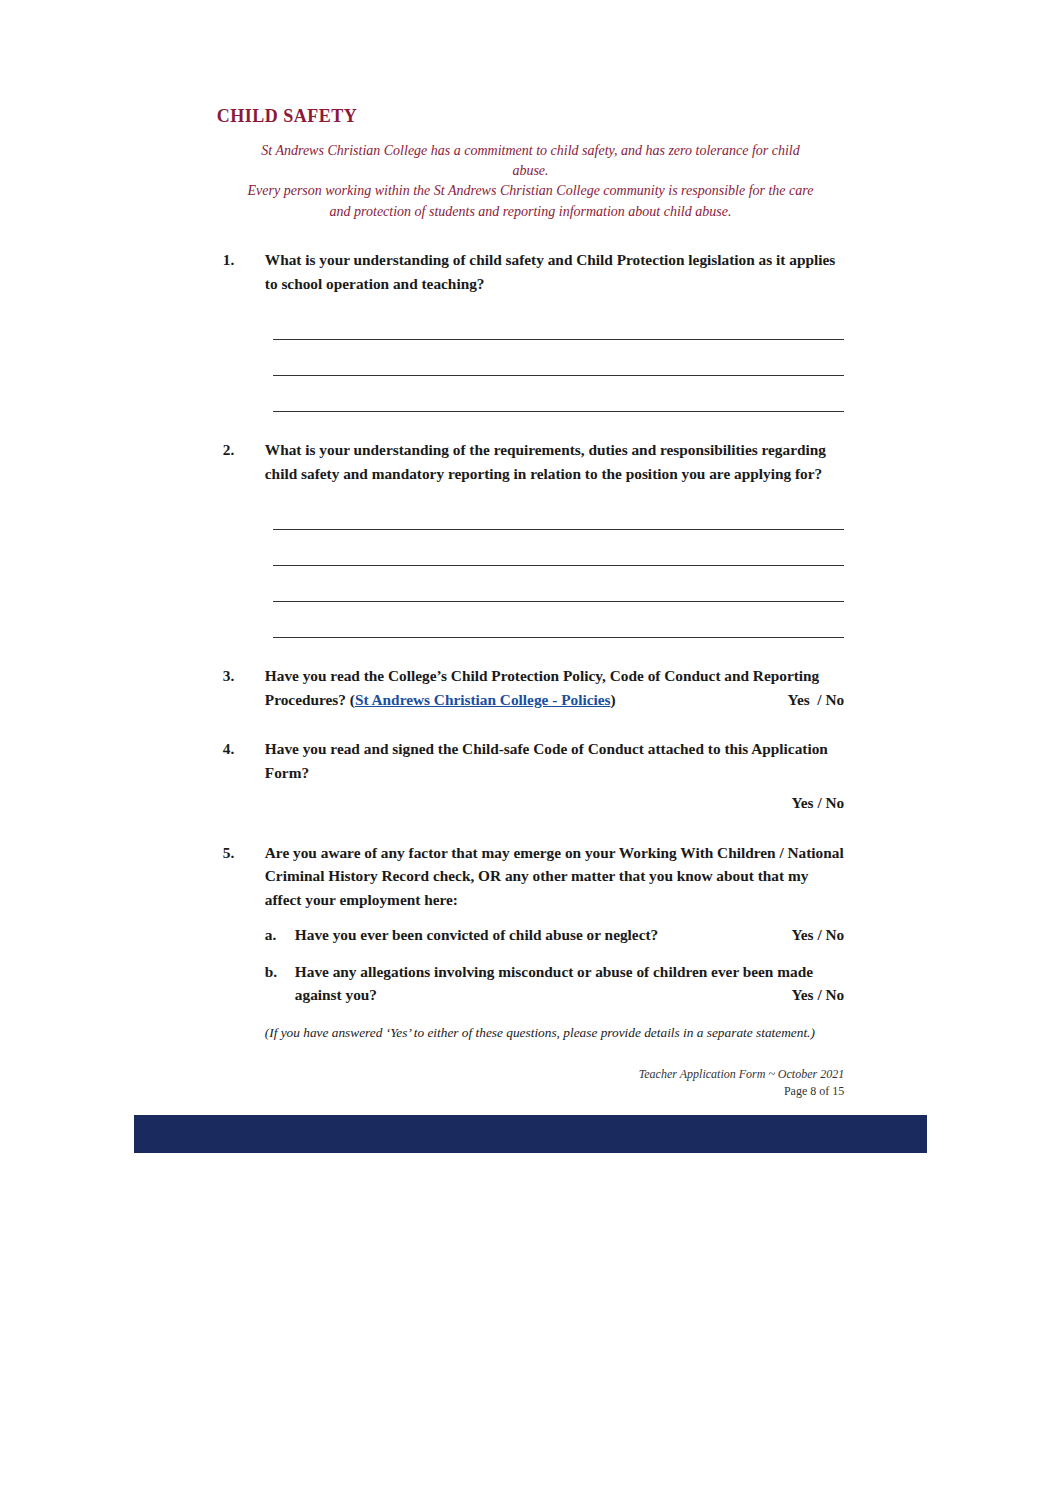CHILD SAFETY
St Andrews Christian College has a commitment to child safety, and has zero tolerance for child abuse.
Every person working within the St Andrews Christian College community is responsible for the care and protection of students and reporting information about child abuse.
What is your understanding of child safety and Child Protection legislation as it applies to school operation and teaching?
What is your understanding of the requirements, duties and responsibilities regarding child safety and mandatory reporting in relation to the position you are applying for?
Have you read the College’s Child Protection Policy, Code of Conduct and Reporting Procedures? (St Andrews Christian College - Policies) Yes / No
Have you read and signed the Child-safe Code of Conduct attached to this Application Form?
Yes / No
Are you aware of any factor that may emerge on your Working With Children / National Criminal History Record check, OR any other matter that you know about that my affect your employment here:
Have you ever been convicted of child abuse or neglect? Yes / No
Have any allegations involving misconduct or abuse of children ever been made against you? Yes / No
(If you have answered ‘Yes’ to either of these questions, please provide details in a separate statement.)
Teacher Application Form ~ October 2021
Page 8 of 15